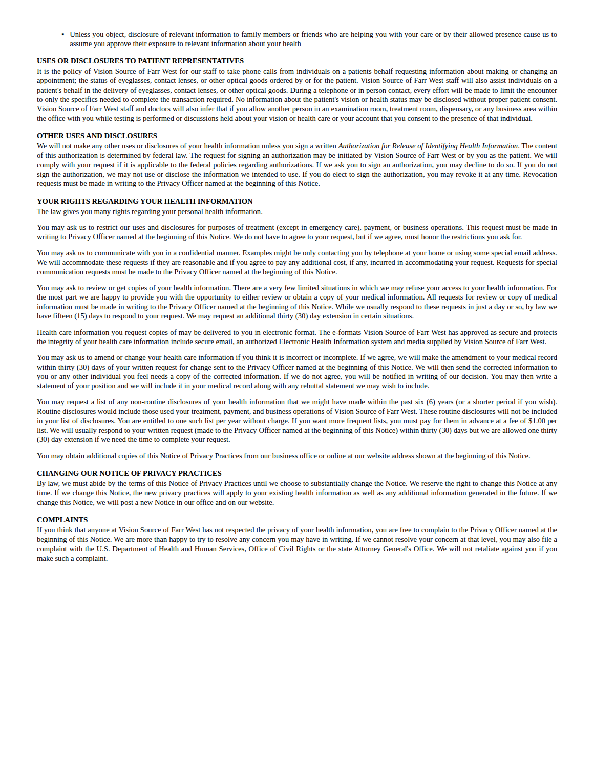Unless you object, disclosure of relevant information to family members or friends who are helping you with your care or by their allowed presence cause us to assume you approve their exposure to relevant information about your health
Uses or Disclosures to Patient Representatives
It is the policy of Vision Source of Farr West for our staff to take phone calls from individuals on a patients behalf requesting information about making or changing an appointment; the status of eyeglasses, contact lenses, or other optical goods ordered by or for the patient. Vision Source of Farr West staff will also assist individuals on a patient's behalf in the delivery of eyeglasses, contact lenses, or other optical goods. During a telephone or in person contact, every effort will be made to limit the encounter to only the specifics needed to complete the transaction required. No information about the patient's vision or health status may be disclosed without proper patient consent. Vision Source of Farr West staff and doctors will also infer that if you allow another person in an examination room, treatment room, dispensary, or any business area within the office with you while testing is performed or discussions held about your vision or health care or your account that you consent to the presence of that individual.
Other Uses and Disclosures
We will not make any other uses or disclosures of your health information unless you sign a written Authorization for Release of Identifying Health Information. The content of this authorization is determined by federal law. The request for signing an authorization may be initiated by Vision Source of Farr West or by you as the patient. We will comply with your request if it is applicable to the federal policies regarding authorizations. If we ask you to sign an authorization, you may decline to do so. If you do not sign the authorization, we may not use or disclose the information we intended to use. If you do elect to sign the authorization, you may revoke it at any time. Revocation requests must be made in writing to the Privacy Officer named at the beginning of this Notice.
Your Rights Regarding Your Health Information
The law gives you many rights regarding your personal health information.
You may ask us to restrict our uses and disclosures for purposes of treatment (except in emergency care), payment, or business operations. This request must be made in writing to Privacy Officer named at the beginning of this Notice. We do not have to agree to your request, but if we agree, must honor the restrictions you ask for.
You may ask us to communicate with you in a confidential manner. Examples might be only contacting you by telephone at your home or using some special email address. We will accommodate these requests if they are reasonable and if you agree to pay any additional cost, if any, incurred in accommodating your request. Requests for special communication requests must be made to the Privacy Officer named at the beginning of this Notice.
You may ask to review or get copies of your health information. There are a very few limited situations in which we may refuse your access to your health information. For the most part we are happy to provide you with the opportunity to either review or obtain a copy of your medical information. All requests for review or copy of medical information must be made in writing to the Privacy Officer named at the beginning of this Notice. While we usually respond to these requests in just a day or so, by law we have fifteen (15) days to respond to your request. We may request an additional thirty (30) day extension in certain situations.
Health care information you request copies of may be delivered to you in electronic format. The e-formats Vision Source of Farr West has approved as secure and protects the integrity of your health care information include secure email, an authorized Electronic Health Information system and media supplied by Vision Source of Farr West.
You may ask us to amend or change your health care information if you think it is incorrect or incomplete. If we agree, we will make the amendment to your medical record within thirty (30) days of your written request for change sent to the Privacy Officer named at the beginning of this Notice. We will then send the corrected information to you or any other individual you feel needs a copy of the corrected information. If we do not agree, you will be notified in writing of our decision. You may then write a statement of your position and we will include it in your medical record along with any rebuttal statement we may wish to include.
You may request a list of any non-routine disclosures of your health information that we might have made within the past six (6) years (or a shorter period if you wish). Routine disclosures would include those used your treatment, payment, and business operations of Vision Source of Farr West. These routine disclosures will not be included in your list of disclosures. You are entitled to one such list per year without charge. If you want more frequent lists, you must pay for them in advance at a fee of $1.00 per list. We will usually respond to your written request (made to the Privacy Officer named at the beginning of this Notice) within thirty (30) days but we are allowed one thirty (30) day extension if we need the time to complete your request.
You may obtain additional copies of this Notice of Privacy Practices from our business office or online at our website address shown at the beginning of this Notice.
Changing Our Notice of Privacy Practices
By law, we must abide by the terms of this Notice of Privacy Practices until we choose to substantially change the Notice. We reserve the right to change this Notice at any time. If we change this Notice, the new privacy practices will apply to your existing health information as well as any additional information generated in the future. If we change this Notice, we will post a new Notice in our office and on our website.
Complaints
If you think that anyone at Vision Source of Farr West has not respected the privacy of your health information, you are free to complain to the Privacy Officer named at the beginning of this Notice. We are more than happy to try to resolve any concern you may have in writing. If we cannot resolve your concern at that level, you may also file a complaint with the U.S. Department of Health and Human Services, Office of Civil Rights or the state Attorney General's Office. We will not retaliate against you if you make such a complaint.